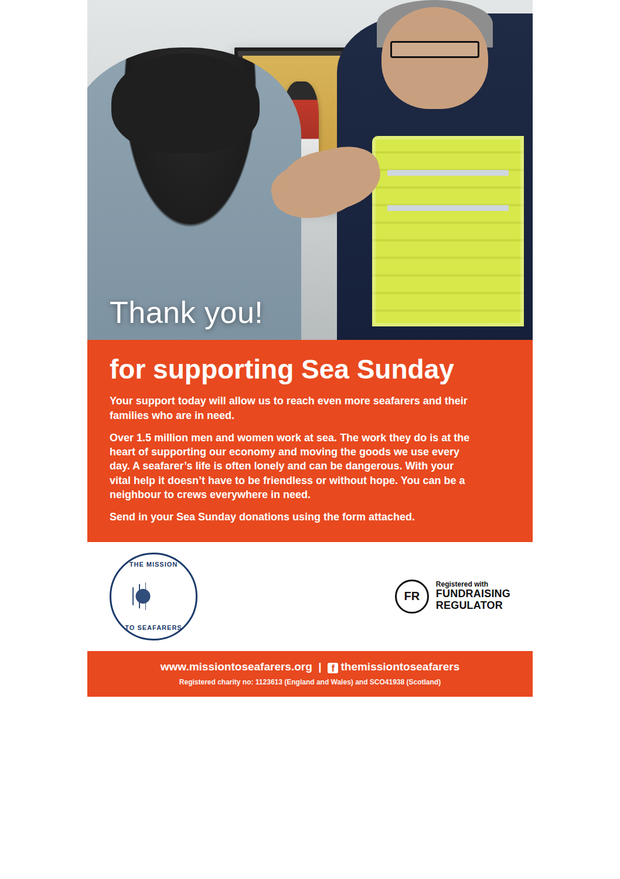Thank you!
for supporting Sea Sunday
Your support today will allow us to reach even more seafarers and their families who are in need.
Over 1.5 million men and women work at sea. The work they do is at the heart of supporting our economy and moving the goods we use every day. A seafarer’s life is often lonely and can be dangerous. With your vital help it doesn’t have to be friendless or without hope. You can be a neighbour to crews everywhere in need.
Send in your Sea Sunday donations using the form attached.
THE MISSION TO SEAFARERS
FR
Registered with
FUNDRAISING
REGULATOR
www.missiontoseafarers.org | fthemissiontoseafarers
Registered charity no: 1123613 (England and Wales) and SCO41938 (Scotland)